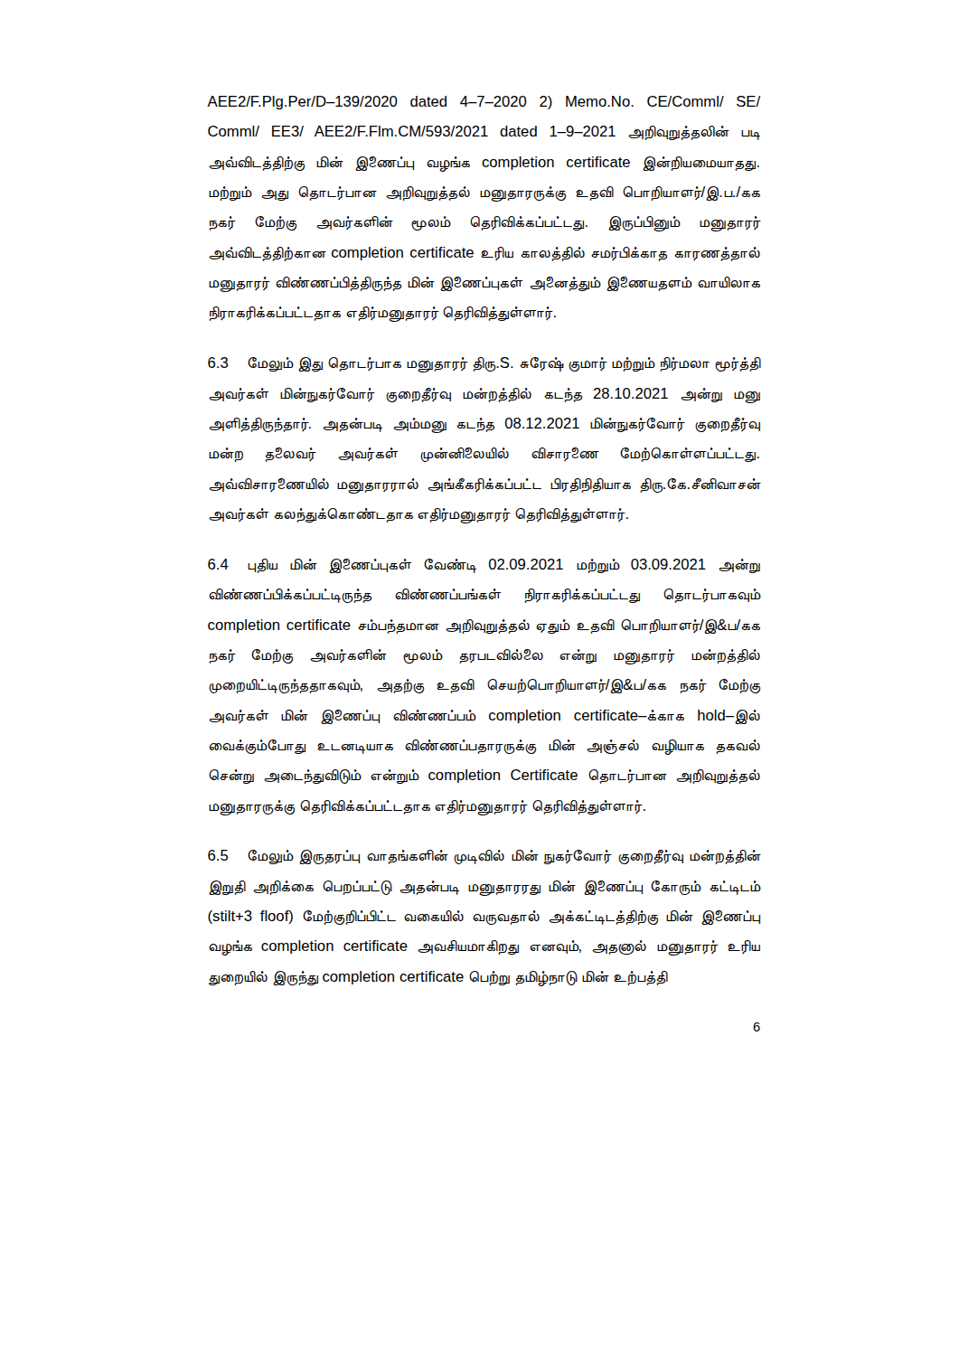AEE2/F.Plg.Per/D–139/2020 dated 4–7–2020 2) Memo.No. CE/Comml/ SE/ Comml/ EE3/ AEE2/F.Flm.CM/593/2021 dated 1–9–2021 அறிவுறுத்தலின் படி அவ்விடத்திற்கு மின் இணைப்பு வழங்க completion certificate இன்றியமையாதது. மற்றும் அது தொடர்பான அறிவுறுத்தல் மனுதாரருக்கு உதவி பொறியாளர்/இ.ப./கக நகர் மேற்கு அவர்களின் மூலம் தெரிவிக்கப்பட்டது. இருப்பினும் மனுதாரர் அவ்விடத்திற்கான completion certificate உரிய காலத்தில் சமர்பிக்காத காரணத்தால் மனுதாரர் விண்ணப்பித்திருந்த மின் இணைப்புகள் அனைத்தும் இணையதளம் வாயிலாக நிராகரிக்கப்பட்டதாக எதிர்மனுதாரர் தெரிவித்துள்ளார்.
6.3மேலும் இது தொடர்பாக மனுதாரர் திரு.S. சுரேஷ் குமார் மற்றும் நிர்மலா மூர்த்தி அவர்கள் மின்நுகர்வோர் குறைதீர்வு மன்றத்தில் கடந்த 28.10.2021 அன்று மனு அளித்திருந்தார். அதன்படி அம்மனு கடந்த 08.12.2021 மின்நுகர்வோர் குறைதீர்வு மன்ற தலைவர் அவர்கள் முன்னிலையில் விசாரணை மேற்கொள்ளப்பட்டது. அவ்விசாரணையில் மனுதாரரால் அங்கீகரிக்கப்பட்ட பிரதிநிதியாக திரு.கே.சீனிவாசன் அவர்கள் கலந்துக்கொண்டதாக எதிர்மனுதாரர் தெரிவித்துள்ளார்.
6.4புதிய மின் இணைப்புகள் வேண்டி 02.09.2021 மற்றும் 03.09.2021 அன்று விண்ணப்பிக்கப்பட்டிருந்த விண்ணப்பங்கள் நிராகரிக்கப்பட்டது தொடர்பாகவும் completion certificate சம்பந்தமான அறிவுறுத்தல் ஏதும் உதவி பொறியாளர்/இ&ப/கக நகர் மேற்கு அவர்களின் மூலம் தரபடவில்லை என்று மனுதாரர் மன்றத்தில் முறையிட்டிருந்ததாகவும், அதற்கு உதவி செயற்பொறியாளர்/இ&ப/கக நகர் மேற்கு அவர்கள் மின் இணைப்பு விண்ணப்பம் completion certificate–க்காக hold–இல் வைக்கும்போது உடனடியாக விண்ணப்பதாரருக்கு மின் அஞ்சல் வழியாக தகவல் சென்று அடைந்துவிடும் என்றும் completion Certificate தொடர்பான அறிவுறுத்தல் மனுதாரருக்கு தெரிவிக்கப்பட்டதாக எதிர்மனுதாரர் தெரிவித்துள்ளார்.
6.5மேலும் இருதரப்பு வாதங்களின் முடிவில் மின் நுகர்வோர் குறைதீர்வு மன்றத்தின் இறுதி அறிக்கை பெறப்பட்டு அதன்படி மனுதாரரது மின் இணைப்பு கோரும் கட்டிடம் (stilt+3 floof) மேற்குறிப்பிட்ட வகையில் வருவதால் அக்கட்டிடத்திற்கு மின் இணைப்பு வழங்க completion certificate அவசியமாகிறது எனவும், அதனால் மனுதாரர் உரிய துறையில் இருந்து completion certificate பெற்று தமிழ்நாடு மின் உற்பத்தி
6